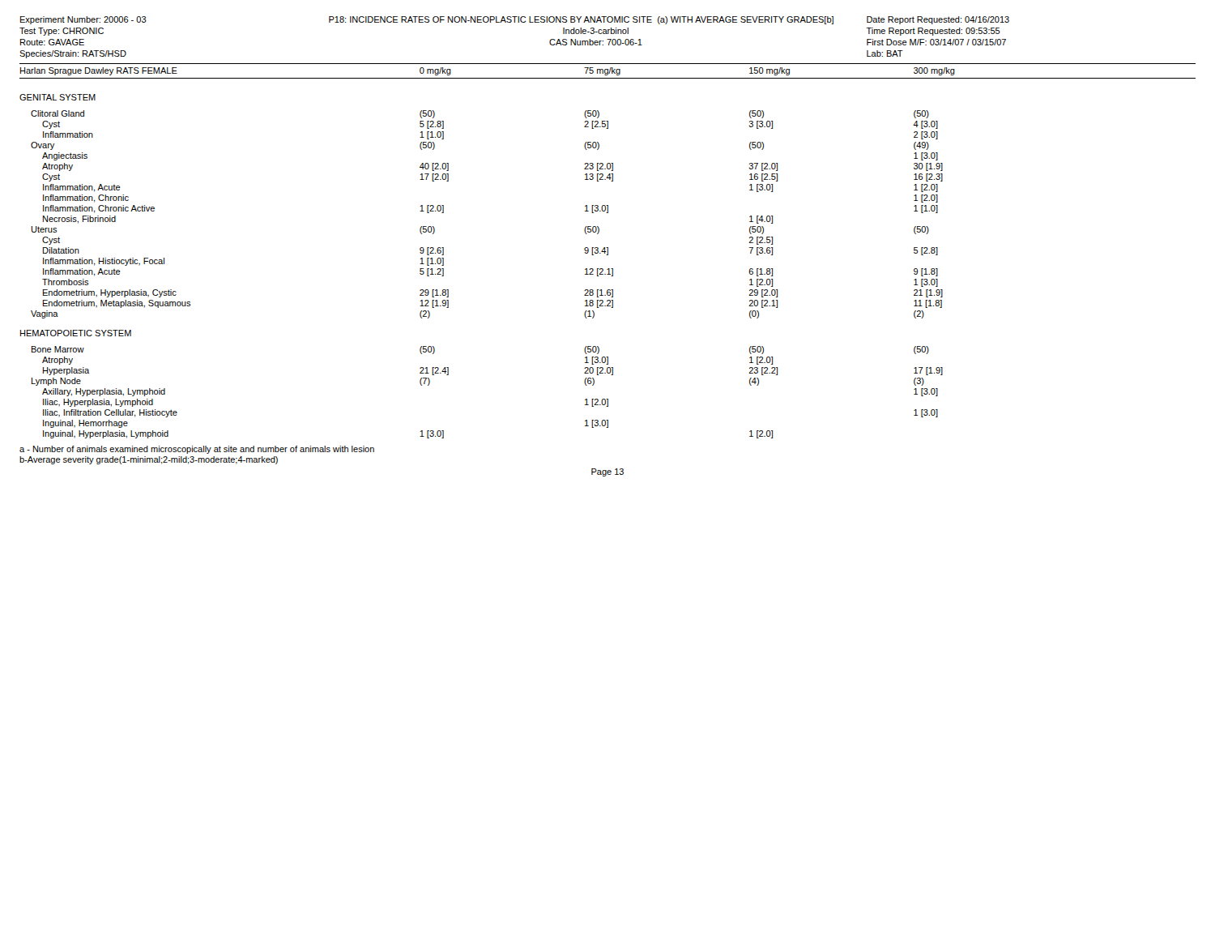| Experiment Number: 20006 - 03 | P18: INCIDENCE RATES OF NON-NEOPLASTIC LESIONS BY ANATOMIC SITE (a) WITH AVERAGE SEVERITY GRADES[b] | Date Report Requested: 04/16/2013 |
| Test Type: CHRONIC | Indole-3-carbinol | Time Report Requested: 09:53:55 |
| Route: GAVAGE | CAS Number: 700-06-1 | First Dose M/F: 03/14/07 / 03/15/07 |
| Species/Strain: RATS/HSD | | Lab: BAT |
| Harlan Sprague Dawley RATS FEMALE | 0 mg/kg | 75 mg/kg | 150 mg/kg | 300 mg/kg | |
| GENITAL SYSTEM | | | | | |
| Clitoral Gland | (50) | (50) | (50) | (50) | |
| Cyst | 5 [2.8] | 2 [2.5] | 3 [3.0] | 4 [3.0] | |
| Inflammation | 1 [1.0] | | | 2 [3.0] | |
| Ovary | (50) | (50) | (50) | (49) | |
| Angiectasis | | | | 1 [3.0] | |
| Atrophy | 40 [2.0] | 23 [2.0] | 37 [2.0] | 30 [1.9] | |
| Cyst | 17 [2.0] | 13 [2.4] | 16 [2.5] | 16 [2.3] | |
| Inflammation, Acute | | | 1 [3.0] | 1 [2.0] | |
| Inflammation, Chronic | | | | 1 [2.0] | |
| Inflammation, Chronic Active | 1 [2.0] | 1 [3.0] | | 1 [1.0] | |
| Necrosis, Fibrinoid | | | 1 [4.0] | | |
| Uterus | (50) | (50) | (50) | (50) | |
| Cyst | | | 2 [2.5] | | |
| Dilatation | 9 [2.6] | 9 [3.4] | 7 [3.6] | 5 [2.8] | |
| Inflammation, Histiocytic, Focal | 1 [1.0] | | | | |
| Inflammation, Acute | 5 [1.2] | 12 [2.1] | 6 [1.8] | 9 [1.8] | |
| Thrombosis | | | 1 [2.0] | 1 [3.0] | |
| Endometrium, Hyperplasia, Cystic | 29 [1.8] | 28 [1.6] | 29 [2.0] | 21 [1.9] | |
| Endometrium, Metaplasia, Squamous | 12 [1.9] | 18 [2.2] | 20 [2.1] | 11 [1.8] | |
| Vagina | (2) | (1) | (0) | (2) | |
| HEMATOPOIETIC SYSTEM | | | | | |
| Bone Marrow | (50) | (50) | (50) | (50) | |
| Atrophy | | 1 [3.0] | 1 [2.0] | | |
| Hyperplasia | 21 [2.4] | 20 [2.0] | 23 [2.2] | 17 [1.9] | |
| Lymph Node | (7) | (6) | (4) | (3) | |
| Axillary, Hyperplasia, Lymphoid | | | | 1 [3.0] | |
| Iliac, Hyperplasia, Lymphoid | | 1 [2.0] | | | |
| Iliac, Infiltration Cellular, Histiocyte | | | | 1 [3.0] | |
| Inguinal, Hemorrhage | | 1 [3.0] | | | |
| Inguinal, Hyperplasia, Lymphoid | 1 [3.0] | | 1 [2.0] | | |
a - Number of animals examined microscopically at site and number of animals with lesion
b-Average severity grade(1-minimal;2-mild;3-moderate;4-marked)
Page 13